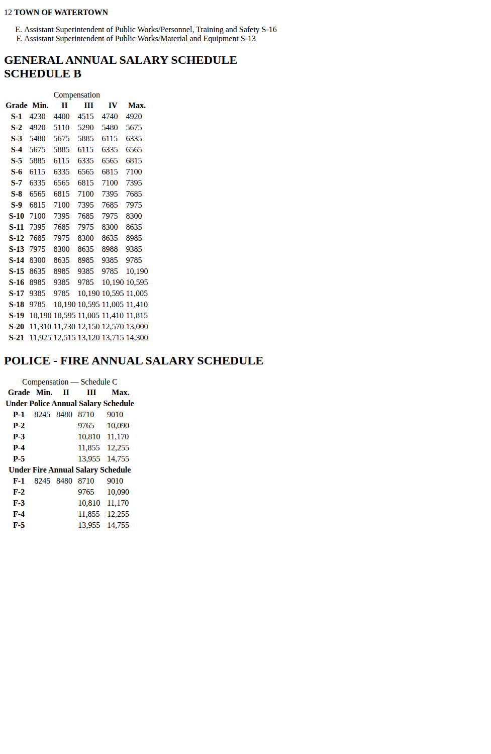12 TOWN OF WATERTOWN
Assistant Superintendent of Public Works/Personnel, Training and Safety S-16
Assistant Superintendent of Public Works/Material and Equipment S-13
GENERAL ANNUAL SALARY SCHEDULE
SCHEDULE B
Compensation
| Grade | Min. | II | III | IV | Max. |
| --- | --- | --- | --- | --- | --- |
| S-1 | 4230 | 4400 | 4515 | 4740 | 4920 |
| S-2 | 4920 | 5110 | 5290 | 5480 | 5675 |
| S-3 | 5480 | 5675 | 5885 | 6115 | 6335 |
| S-4 | 5675 | 5885 | 6115 | 6335 | 6565 |
| S-5 | 5885 | 6115 | 6335 | 6565 | 6815 |
| S-6 | 6115 | 6335 | 6565 | 6815 | 7100 |
| S-7 | 6335 | 6565 | 6815 | 7100 | 7395 |
| S-8 | 6565 | 6815 | 7100 | 7395 | 7685 |
| S-9 | 6815 | 7100 | 7395 | 7685 | 7975 |
| S-10 | 7100 | 7395 | 7685 | 7975 | 8300 |
| S-11 | 7395 | 7685 | 7975 | 8300 | 8635 |
| S-12 | 7685 | 7975 | 8300 | 8635 | 8985 |
| S-13 | 7975 | 8300 | 8635 | 8988 | 9385 |
| S-14 | 8300 | 8635 | 8985 | 9385 | 9785 |
| S-15 | 8635 | 8985 | 9385 | 9785 | 10,190 |
| S-16 | 8985 | 9385 | 9785 | 10,190 | 10,595 |
| S-17 | 9385 | 9785 | 10,190 | 10,595 | 11,005 |
| S-18 | 9785 | 10,190 | 10,595 | 11,005 | 11,410 |
| S-19 | 10,190 | 10,595 | 11,005 | 11,410 | 11,815 |
| S-20 | 11,310 | 11,730 | 12,150 | 12,570 | 13,000 |
| S-21 | 11,925 | 12,515 | 13,120 | 13,715 | 14,300 |
POLICE - FIRE ANNUAL SALARY SCHEDULE
Compensation — Schedule C
| Grade | Min. | II | III | Max. |
| --- | --- | --- | --- | --- |
| Under Police Annual Salary Schedule |
| P-1 | 8245 | 8480 | 8710 | 9010 |
| P-2 | | | 9765 | 10,090 |
| P-3 | | | 10,810 | 11,170 |
| P-4 | | | 11,855 | 12,255 |
| P-5 | | | 13,955 | 14,755 |
| Under Fire Annual Salary Schedule |
| F-1 | 8245 | 8480 | 8710 | 9010 |
| F-2 | | | 9765 | 10,090 |
| F-3 | | | 10,810 | 11,170 |
| F-4 | | | 11,855 | 12,255 |
| F-5 | | | 13,955 | 14,755 |